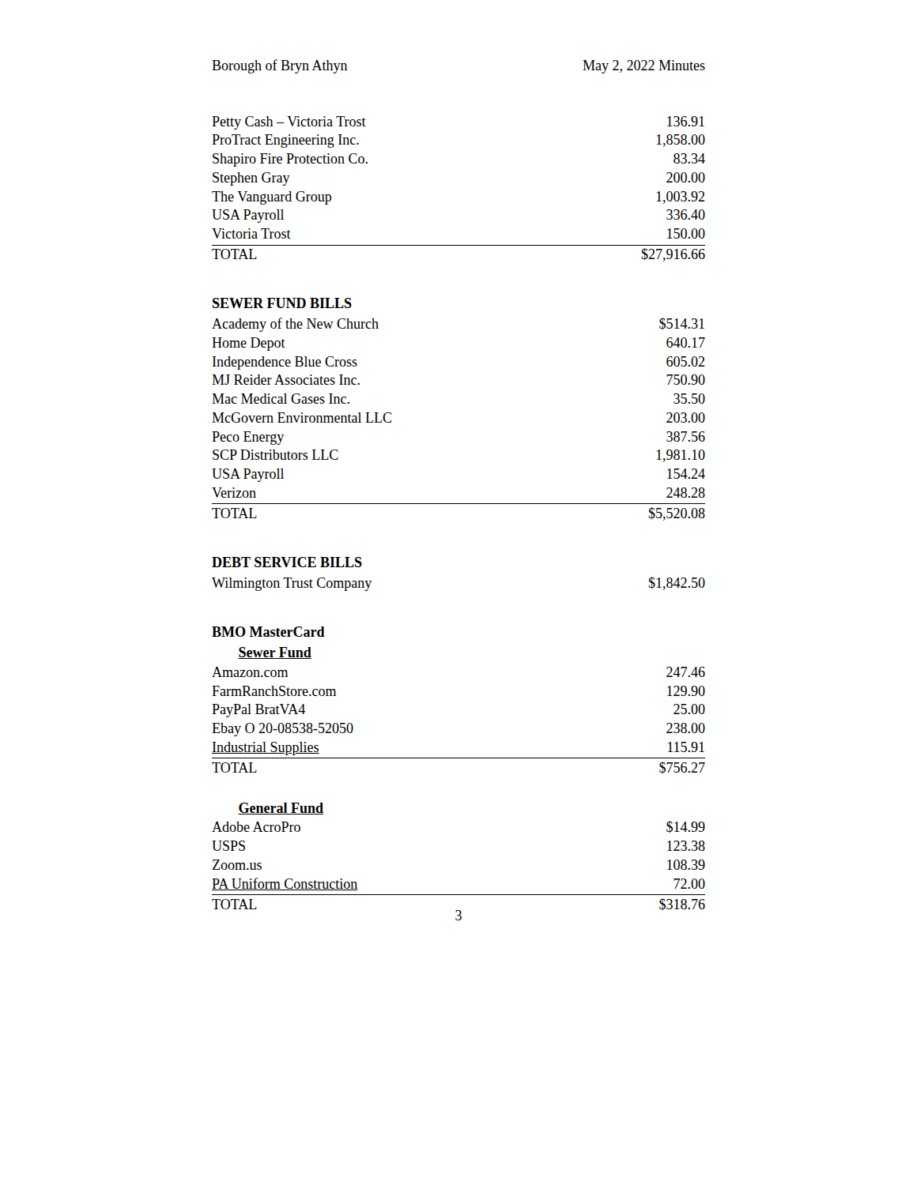Borough of Bryn Athyn
May 2, 2022 Minutes
| Petty Cash – Victoria Trost | 136.91 |
| ProTract Engineering Inc. | 1,858.00 |
| Shapiro Fire Protection Co. | 83.34 |
| Stephen Gray | 200.00 |
| The Vanguard Group | 1,003.92 |
| USA Payroll | 336.40 |
| Victoria Trost | 150.00 |
| TOTAL | $27,916.66 |
SEWER FUND BILLS
| Academy of the New Church | $514.31 |
| Home Depot | 640.17 |
| Independence Blue Cross | 605.02 |
| MJ Reider Associates Inc. | 750.90 |
| Mac Medical Gases Inc. | 35.50 |
| McGovern Environmental LLC | 203.00 |
| Peco Energy | 387.56 |
| SCP Distributors LLC | 1,981.10 |
| USA Payroll | 154.24 |
| Verizon | 248.28 |
| TOTAL | $5,520.08 |
DEBT SERVICE BILLS
| Wilmington Trust Company | $1,842.50 |
BMO MasterCard
Sewer Fund
| Amazon.com | 247.46 |
| FarmRanchStore.com | 129.90 |
| PayPal BratVA4 | 25.00 |
| Ebay O 20-08538-52050 | 238.00 |
| Industrial Supplies | 115.91 |
| TOTAL | $756.27 |
General Fund
| Adobe AcroPro | $14.99 |
| USPS | 123.38 |
| Zoom.us | 108.39 |
| PA Uniform Construction | 72.00 |
| TOTAL | $318.76 |
3